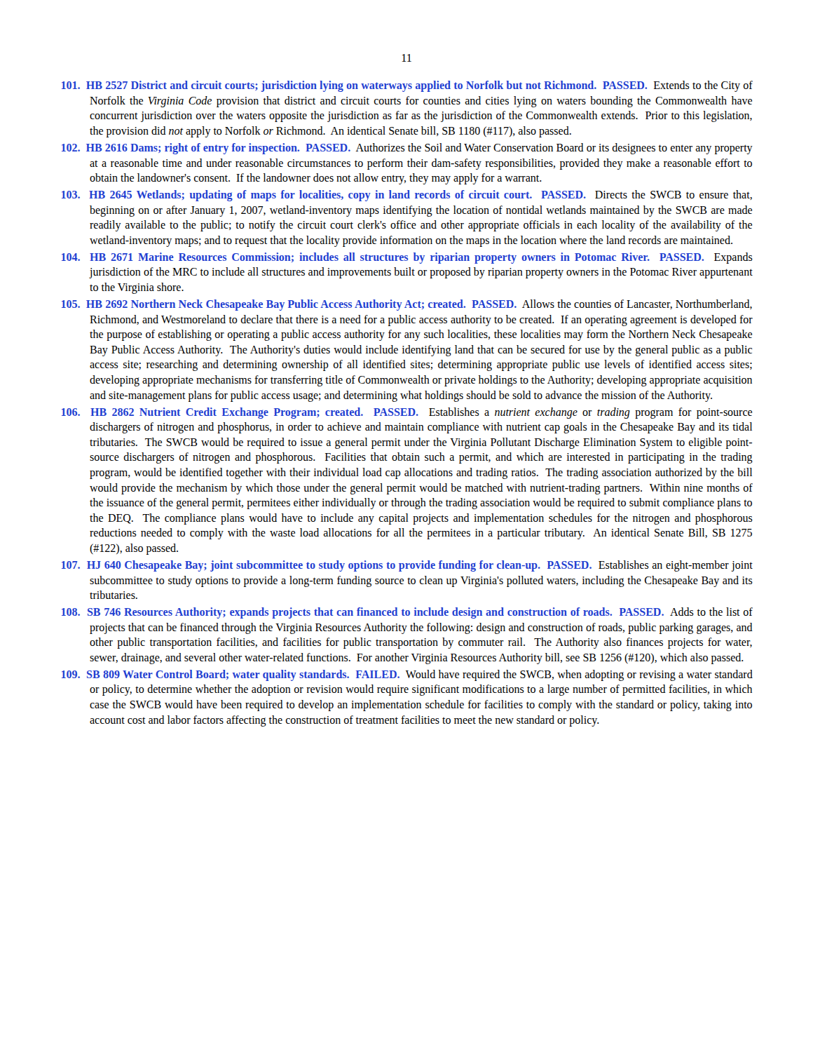11
101. HB 2527 District and circuit courts; jurisdiction lying on waterways applied to Norfolk but not Richmond. PASSED. Extends to the City of Norfolk the Virginia Code provision that district and circuit courts for counties and cities lying on waters bounding the Commonwealth have concurrent jurisdiction over the waters opposite the jurisdiction as far as the jurisdiction of the Commonwealth extends. Prior to this legislation, the provision did not apply to Norfolk or Richmond. An identical Senate bill, SB 1180 (#117), also passed.
102. HB 2616 Dams; right of entry for inspection. PASSED. Authorizes the Soil and Water Conservation Board or its designees to enter any property at a reasonable time and under reasonable circumstances to perform their dam-safety responsibilities, provided they make a reasonable effort to obtain the landowner's consent. If the landowner does not allow entry, they may apply for a warrant.
103. HB 2645 Wetlands; updating of maps for localities, copy in land records of circuit court. PASSED. Directs the SWCB to ensure that, beginning on or after January 1, 2007, wetland-inventory maps identifying the location of nontidal wetlands maintained by the SWCB are made readily available to the public; to notify the circuit court clerk's office and other appropriate officials in each locality of the availability of the wetland-inventory maps; and to request that the locality provide information on the maps in the location where the land records are maintained.
104. HB 2671 Marine Resources Commission; includes all structures by riparian property owners in Potomac River. PASSED. Expands jurisdiction of the MRC to include all structures and improvements built or proposed by riparian property owners in the Potomac River appurtenant to the Virginia shore.
105. HB 2692 Northern Neck Chesapeake Bay Public Access Authority Act; created. PASSED. Allows the counties of Lancaster, Northumberland, Richmond, and Westmoreland to declare that there is a need for a public access authority to be created. If an operating agreement is developed for the purpose of establishing or operating a public access authority for any such localities, these localities may form the Northern Neck Chesapeake Bay Public Access Authority. The Authority's duties would include identifying land that can be secured for use by the general public as a public access site; researching and determining ownership of all identified sites; determining appropriate public use levels of identified access sites; developing appropriate mechanisms for transferring title of Commonwealth or private holdings to the Authority; developing appropriate acquisition and site-management plans for public access usage; and determining what holdings should be sold to advance the mission of the Authority.
106. HB 2862 Nutrient Credit Exchange Program; created. PASSED. Establishes a nutrient exchange or trading program for point-source dischargers of nitrogen and phosphorus, in order to achieve and maintain compliance with nutrient cap goals in the Chesapeake Bay and its tidal tributaries. The SWCB would be required to issue a general permit under the Virginia Pollutant Discharge Elimination System to eligible point-source dischargers of nitrogen and phosphorous. Facilities that obtain such a permit, and which are interested in participating in the trading program, would be identified together with their individual load cap allocations and trading ratios. The trading association authorized by the bill would provide the mechanism by which those under the general permit would be matched with nutrient-trading partners. Within nine months of the issuance of the general permit, permitees either individually or through the trading association would be required to submit compliance plans to the DEQ. The compliance plans would have to include any capital projects and implementation schedules for the nitrogen and phosphorous reductions needed to comply with the waste load allocations for all the permitees in a particular tributary. An identical Senate Bill, SB 1275 (#122), also passed.
107. HJ 640 Chesapeake Bay; joint subcommittee to study options to provide funding for clean-up. PASSED. Establishes an eight-member joint subcommittee to study options to provide a long-term funding source to clean up Virginia's polluted waters, including the Chesapeake Bay and its tributaries.
108. SB 746 Resources Authority; expands projects that can financed to include design and construction of roads. PASSED. Adds to the list of projects that can be financed through the Virginia Resources Authority the following: design and construction of roads, public parking garages, and other public transportation facilities, and facilities for public transportation by commuter rail. The Authority also finances projects for water, sewer, drainage, and several other water-related functions. For another Virginia Resources Authority bill, see SB 1256 (#120), which also passed.
109. SB 809 Water Control Board; water quality standards. FAILED. Would have required the SWCB, when adopting or revising a water standard or policy, to determine whether the adoption or revision would require significant modifications to a large number of permitted facilities, in which case the SWCB would have been required to develop an implementation schedule for facilities to comply with the standard or policy, taking into account cost and labor factors affecting the construction of treatment facilities to meet the new standard or policy.